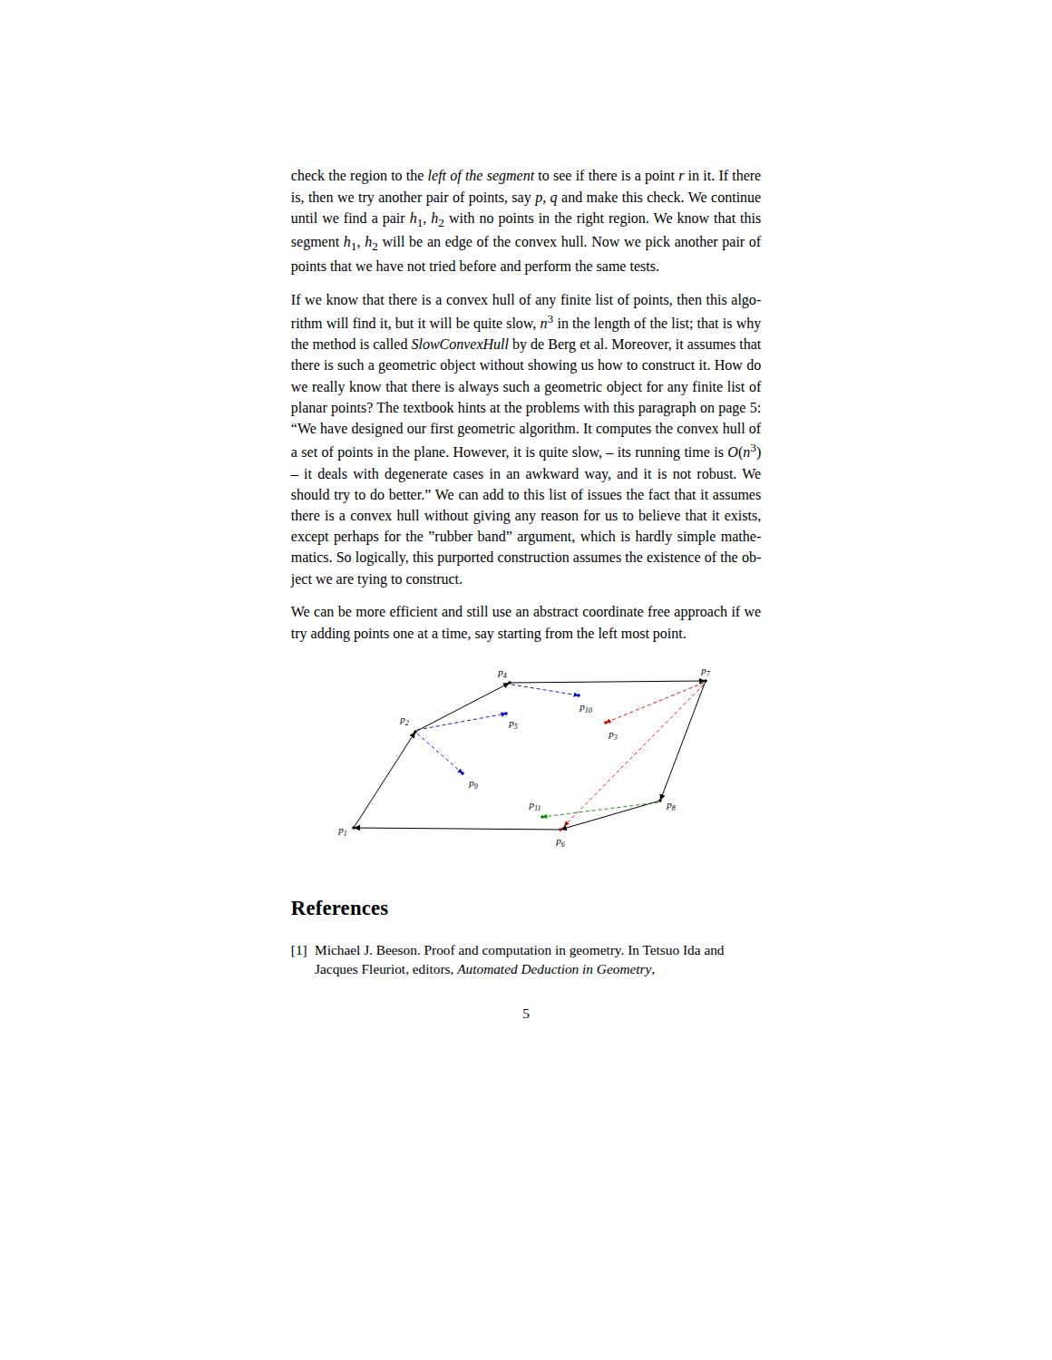check the region to the left of the segment to see if there is a point r in it. If there is, then we try another pair of points, say p, q and make this check. We continue until we find a pair h1, h2 with no points in the right region. We know that this segment h1, h2 will be an edge of the convex hull. Now we pick another pair of points that we have not tried before and perform the same tests.
If we know that there is a convex hull of any finite list of points, then this algorithm will find it, but it will be quite slow, n3 in the length of the list; that is why the method is called SlowConvexHull by de Berg et al. Moreover, it assumes that there is such a geometric object without showing us how to construct it. How do we really know that there is always such a geometric object for any finite list of planar points? The textbook hints at the problems with this paragraph on page 5: “We have designed our first geometric algorithm. It computes the convex hull of a set of points in the plane. However, it is quite slow, – its running time is O(n3) – it deals with degenerate cases in an awkward way, and it is not robust. We should try to do better.” We can add to this list of issues the fact that it assumes there is a convex hull without giving any reason for us to believe that it exists, except perhaps for the ”rubber band” argument, which is hardly simple mathematics. So logically, this purported construction assumes the existence of the object we are tying to construct.
We can be more efficient and still use an abstract coordinate free approach if we try adding points one at a time, say starting from the left most point.
p4 p7 p2 p10 p5 p3 p9 p8 p11 p1 p6
References
[1] Michael J. Beeson. Proof and computation in geometry. In Tetsuo Ida and Jacques Fleuriot, editors, Automated Deduction in Geometry,
5